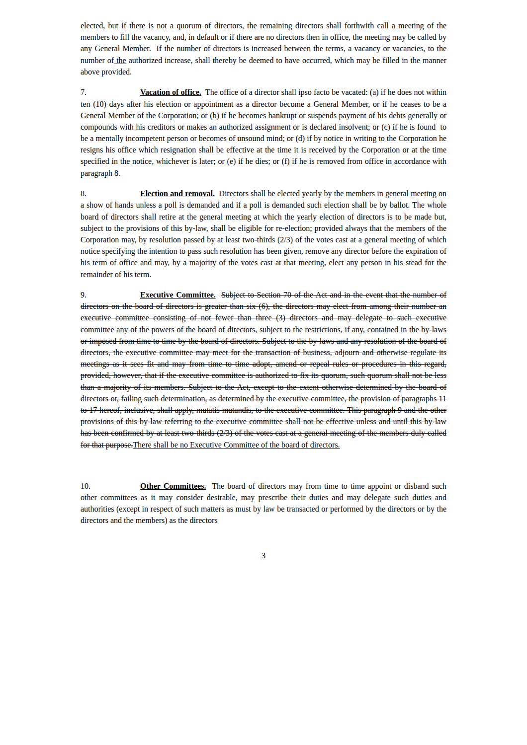elected, but if there is not a quorum of directors, the remaining directors shall forthwith call a meeting of the members to fill the vacancy, and, in default or if there are no directors then in office, the meeting may be called by any General Member. If the number of directors is increased between the terms, a vacancy or vacancies, to the number of the authorized increase, shall thereby be deemed to have occurred, which may be filled in the manner above provided.
7. Vacation of office. The office of a director shall ipso facto be vacated: (a) if he does not within ten (10) days after his election or appointment as a director become a General Member, or if he ceases to be a General Member of the Corporation; or (b) if he becomes bankrupt or suspends payment of his debts generally or compounds with his creditors or makes an authorized assignment or is declared insolvent; or (c) if he is found to be a mentally incompetent person or becomes of unsound mind; or (d) if by notice in writing to the Corporation he resigns his office which resignation shall be effective at the time it is received by the Corporation or at the time specified in the notice, whichever is later; or (e) if he dies; or (f) if he is removed from office in accordance with paragraph 8.
8. Election and removal. Directors shall be elected yearly by the members in general meeting on a show of hands unless a poll is demanded and if a poll is demanded such election shall be by ballot. The whole board of directors shall retire at the general meeting at which the yearly election of directors is to be made but, subject to the provisions of this by-law, shall be eligible for re-election; provided always that the members of the Corporation may, by resolution passed by at least two-thirds (2/3) of the votes cast at a general meeting of which notice specifying the intention to pass such resolution has been given, remove any director before the expiration of his term of office and may, by a majority of the votes cast at that meeting, elect any person in his stead for the remainder of his term.
9. Executive Committee. Subject to Section 70 of the Act and in the event that the number of directors on the board of directors is greater than six (6), the directors may elect from among their number an executive committee consisting of not fewer than three (3) directors and may delegate to such executive committee any of the powers of the board of directors, subject to the restrictions, if any, contained in the by-laws or imposed from time to time by the board of directors. Subject to the by-laws and any resolution of the board of directors, the executive committee may meet for the transaction of business, adjourn and otherwise regulate its meetings as it sees fit and may from time to time adopt, amend or repeal rules or procedures in this regard, provided, however, that if the executive committee is authorized to fix its quorum, such quorum shall not be less than a majority of its members. Subject to the Act, except to the extent otherwise determined by the board of directors or, failing such determination, as determined by the executive committee, the provision of paragraphs 11 to 17 hereof, inclusive, shall apply, mutatis mutandis, to the executive committee. This paragraph 9 and the other provisions of this by-law referring to the executive committee shall not be effective unless and until this by-law has been confirmed by at least two-thirds (2/3) of the votes cast at a general meeting of the members duly called for that purpose.There shall be no Executive Committee of the board of directors.
10. Other Committees. The board of directors may from time to time appoint or disband such other committees as it may consider desirable, may prescribe their duties and may delegate such duties and authorities (except in respect of such matters as must by law be transacted or performed by the directors or by the directors and the members) as the directors
3